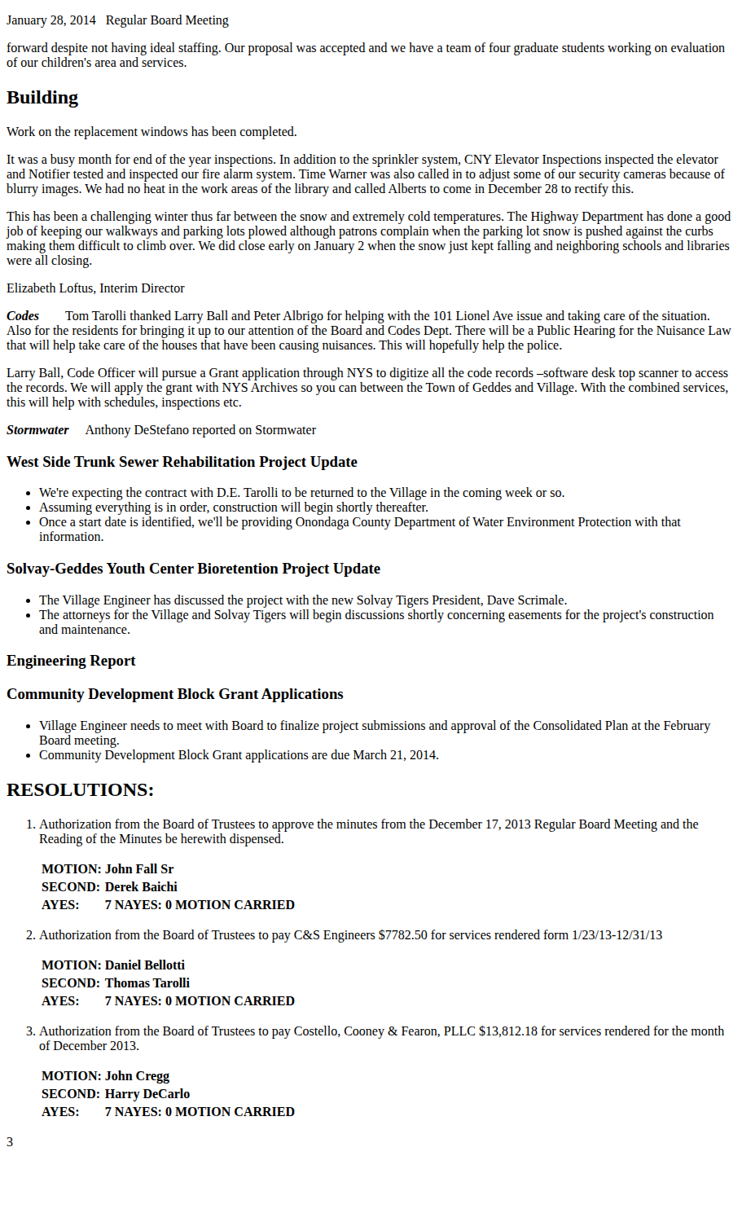January 28, 2014 Regular Board Meeting
forward despite not having ideal staffing. Our proposal was accepted and we have a team of four graduate students working on evaluation of our children's area and services.
Building
Work on the replacement windows has been completed.
It was a busy month for end of the year inspections. In addition to the sprinkler system, CNY Elevator Inspections inspected the elevator and Notifier tested and inspected our fire alarm system. Time Warner was also called in to adjust some of our security cameras because of blurry images. We had no heat in the work areas of the library and called Alberts to come in December 28 to rectify this.
This has been a challenging winter thus far between the snow and extremely cold temperatures. The Highway Department has done a good job of keeping our walkways and parking lots plowed although patrons complain when the parking lot snow is pushed against the curbs making them difficult to climb over. We did close early on January 2 when the snow just kept falling and neighboring schools and libraries were all closing.
Elizabeth Loftus, Interim Director
Codes Tom Tarolli thanked Larry Ball and Peter Albrigo for helping with the 101 Lionel Ave issue and taking care of the situation. Also for the residents for bringing it up to our attention of the Board and Codes Dept. There will be a Public Hearing for the Nuisance Law that will help take care of the houses that have been causing nuisances. This will hopefully help the police.
Larry Ball, Code Officer will pursue a Grant application through NYS to digitize all the code records –software desk top scanner to access the records. We will apply the grant with NYS Archives so you can between the Town of Geddes and Village. With the combined services, this will help with schedules, inspections etc.
Stormwater Anthony DeStefano reported on Stormwater
West Side Trunk Sewer Rehabilitation Project Update
We're expecting the contract with D.E. Tarolli to be returned to the Village in the coming week or so.
Assuming everything is in order, construction will begin shortly thereafter.
Once a start date is identified, we'll be providing Onondaga County Department of Water Environment Protection with that information.
Solvay-Geddes Youth Center Bioretention Project Update
The Village Engineer has discussed the project with the new Solvay Tigers President, Dave Scrimale.
The attorneys for the Village and Solvay Tigers will begin discussions shortly concerning easements for the project's construction and maintenance.
Engineering Report
Community Development Block Grant Applications
Village Engineer needs to meet with Board to finalize project submissions and approval of the Consolidated Plan at the February Board meeting.
Community Development Block Grant applications are due March 21, 2014.
RESOLUTIONS:
Authorization from the Board of Trustees to approve the minutes from the December 17, 2013 Regular Board Meeting and the Reading of the Minutes be herewith dispensed.
| MOTION: | John Fall Sr |
| SECOND: | Derek Baichi |
| AYES: | 7 | NAYES: | 0 | MOTION CARRIED |
Authorization from the Board of Trustees to pay C&S Engineers $7782.50 for services rendered form 1/23/13-12/31/13
| MOTION: | Daniel Bellotti |
| SECOND: | Thomas Tarolli |
| AYES: | 7 | NAYES: | 0 | MOTION CARRIED |
Authorization from the Board of Trustees to pay Costello, Cooney & Fearon, PLLC $13,812.18 for services rendered for the month of December 2013.
| MOTION: | John Cregg |
| SECOND: | Harry DeCarlo |
| AYES: | 7 | NAYES: | 0 | MOTION CARRIED |
3